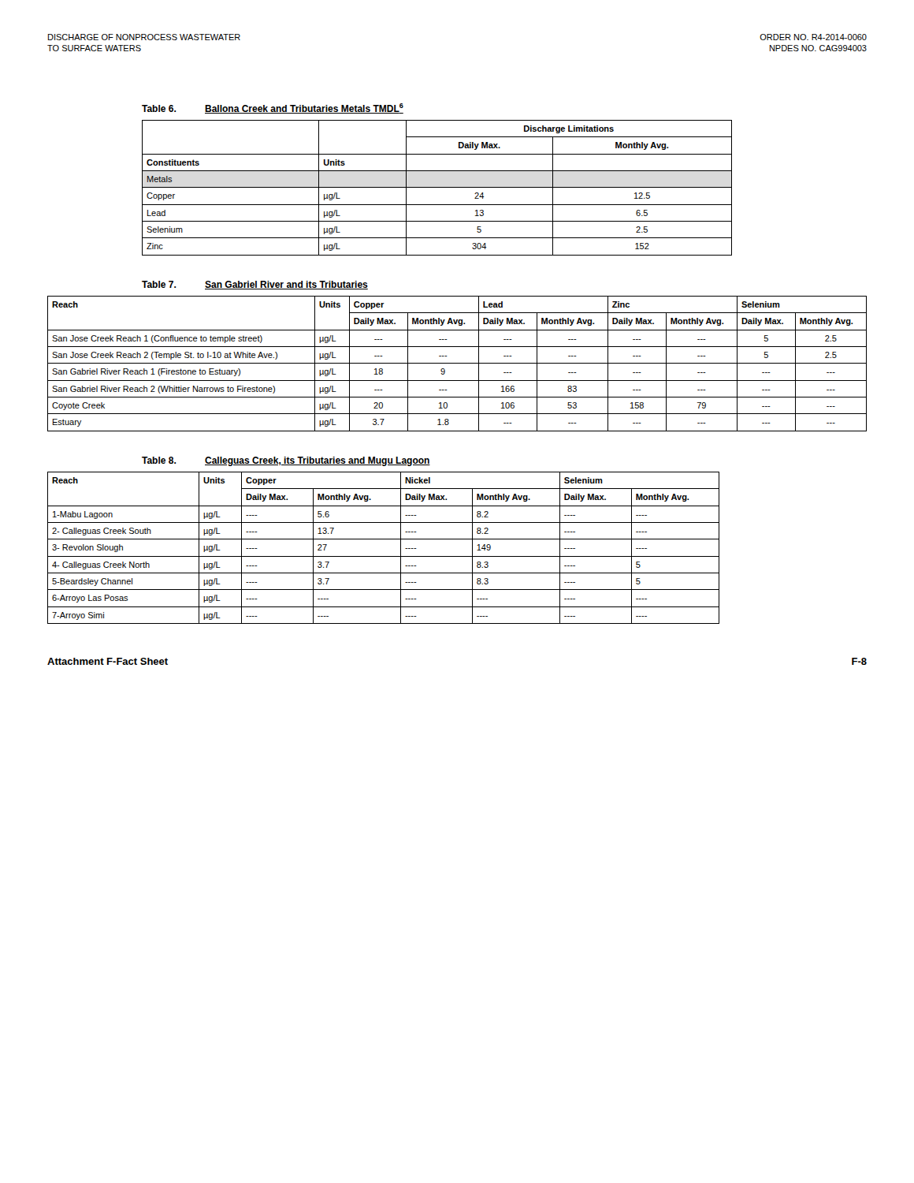Discharge of Nonprocess Wastewater
to Surface Waters
Order No. R4-2014-0060
NPDES No. CAG994003
Table 6. Ballona Creek and Tributaries Metals TMDL6
| | | Discharge Limitations |
| Daily Max. | Monthly Avg. |
| Constituents | Units | | |
| Metals | | | |
| Copper | µg/L | 24 | 12.5 |
| Lead | µg/L | 13 | 6.5 |
| Selenium | µg/L | 5 | 2.5 |
| Zinc | µg/L | 304 | 152 |
Table 7. San Gabriel River and its Tributaries
| Reach | Units | Copper | Lead | Zinc | Selenium |
| --- | --- | --- | --- | --- | --- |
| Daily Max. | Monthly Avg. | Daily Max. | Monthly Avg. | Daily Max. | Monthly Avg. | Daily Max. | Monthly Avg. |
| San Jose Creek Reach 1 (Confluence to temple street) | µg/L | --- | --- | --- | --- | --- | --- | 5 | 2.5 |
| San Jose Creek Reach 2 (Temple St. to I-10 at White Ave.) | µg/L | --- | --- | --- | --- | --- | --- | 5 | 2.5 |
| San Gabriel River Reach 1 (Firestone to Estuary) | µg/L | 18 | 9 | --- | --- | --- | --- | --- | --- |
| San Gabriel River Reach 2 (Whittier Narrows to Firestone) | µg/L | --- | --- | 166 | 83 | --- | --- | --- | --- |
| Coyote Creek | µg/L | 20 | 10 | 106 | 53 | 158 | 79 | --- | --- |
| Estuary | µg/L | 3.7 | 1.8 | --- | --- | --- | --- | --- | --- |
Table 8. Calleguas Creek, its Tributaries and Mugu Lagoon
| Reach | Units | Copper | Nickel | Selenium |
| --- | --- | --- | --- | --- |
| Daily Max. | Monthly Avg. | Daily Max. | Monthly Avg. | Daily Max. | Monthly Avg. |
| 1-Mabu Lagoon | µg/L | ---- | 5.6 | ---- | 8.2 | ---- | ---- |
| 2- Calleguas Creek South | µg/L | ---- | 13.7 | ---- | 8.2 | ---- | ---- |
| 3- Revolon Slough | µg/L | ---- | 27 | ---- | 149 | ---- | ---- |
| 4- Calleguas Creek North | µg/L | ---- | 3.7 | ---- | 8.3 | ---- | 5 |
| 5-Beardsley Channel | µg/L | ---- | 3.7 | ---- | 8.3 | ---- | 5 |
| 6-Arroyo Las Posas | µg/L | ---- | ---- | ---- | ---- | ---- | ---- |
| 7-Arroyo Simi | µg/L | ---- | ---- | ---- | ---- | ---- | ---- |
Attachment F-Fact Sheet
F-8